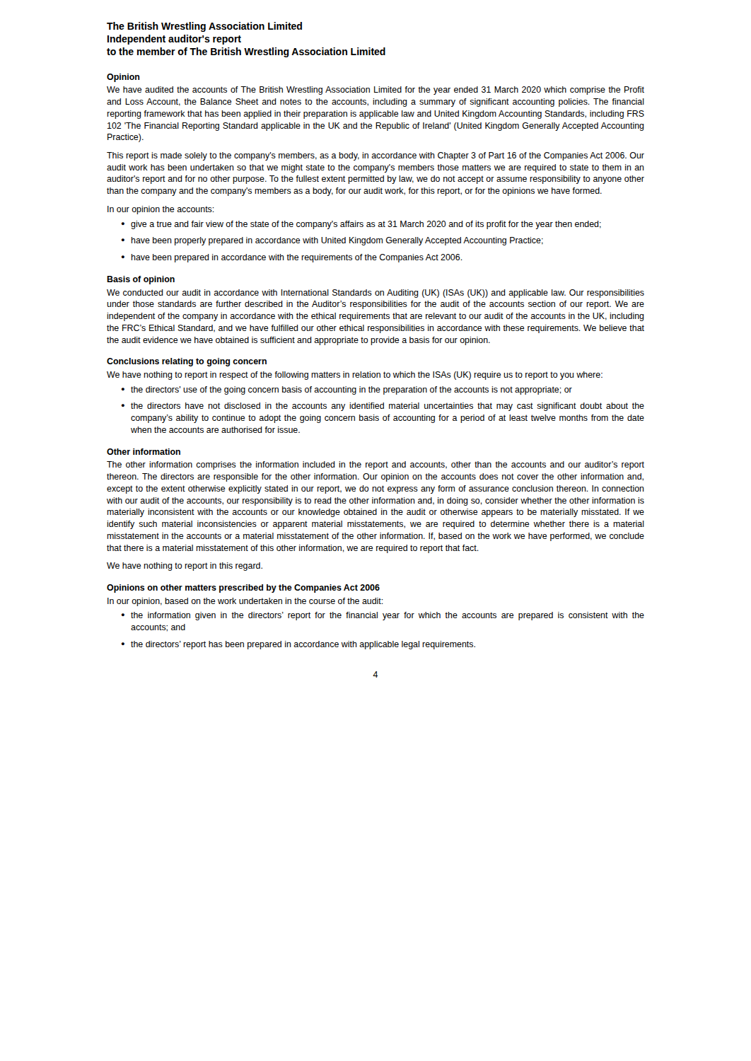The British Wrestling Association Limited
Independent auditor's report
to the member of The British Wrestling Association Limited
Opinion
We have audited the accounts of The British Wrestling Association Limited for the year ended 31 March 2020 which comprise the Profit and Loss Account, the Balance Sheet and notes to the accounts, including a summary of significant accounting policies. The financial reporting framework that has been applied in their preparation is applicable law and United Kingdom Accounting Standards, including FRS 102 'The Financial Reporting Standard applicable in the UK and the Republic of Ireland' (United Kingdom Generally Accepted Accounting Practice).
This report is made solely to the company's members, as a body, in accordance with Chapter 3 of Part 16 of the Companies Act 2006. Our audit work has been undertaken so that we might state to the company's members those matters we are required to state to them in an auditor's report and for no other purpose. To the fullest extent permitted by law, we do not accept or assume responsibility to anyone other than the company and the company's members as a body, for our audit work, for this report, or for the opinions we have formed.
In our opinion the accounts:
give a true and fair view of the state of the company's affairs as at 31 March 2020 and of its profit for the year then ended;
have been properly prepared in accordance with United Kingdom Generally Accepted Accounting Practice;
have been prepared in accordance with the requirements of the Companies Act 2006.
Basis of opinion
We conducted our audit in accordance with International Standards on Auditing (UK) (ISAs (UK)) and applicable law. Our responsibilities under those standards are further described in the Auditor’s responsibilities for the audit of the accounts section of our report. We are independent of the company in accordance with the ethical requirements that are relevant to our audit of the accounts in the UK, including the FRC’s Ethical Standard, and we have fulfilled our other ethical responsibilities in accordance with these requirements. We believe that the audit evidence we have obtained is sufficient and appropriate to provide a basis for our opinion.
Conclusions relating to going concern
We have nothing to report in respect of the following matters in relation to which the ISAs (UK) require us to report to you where:
the directors' use of the going concern basis of accounting in the preparation of the accounts is not appropriate; or
the directors have not disclosed in the accounts any identified material uncertainties that may cast significant doubt about the company’s ability to continue to adopt the going concern basis of accounting for a period of at least twelve months from the date when the accounts are authorised for issue.
Other information
The other information comprises the information included in the report and accounts, other than the accounts and our auditor’s report thereon. The directors are responsible for the other information. Our opinion on the accounts does not cover the other information and, except to the extent otherwise explicitly stated in our report, we do not express any form of assurance conclusion thereon. In connection with our audit of the accounts, our responsibility is to read the other information and, in doing so, consider whether the other information is materially inconsistent with the accounts or our knowledge obtained in the audit or otherwise appears to be materially misstated. If we identify such material inconsistencies or apparent material misstatements, we are required to determine whether there is a material misstatement in the accounts or a material misstatement of the other information. If, based on the work we have performed, we conclude that there is a material misstatement of this other information, we are required to report that fact.
We have nothing to report in this regard.
Opinions on other matters prescribed by the Companies Act 2006
In our opinion, based on the work undertaken in the course of the audit:
the information given in the directors’ report for the financial year for which the accounts are prepared is consistent with the accounts; and
the directors’ report has been prepared in accordance with applicable legal requirements.
4